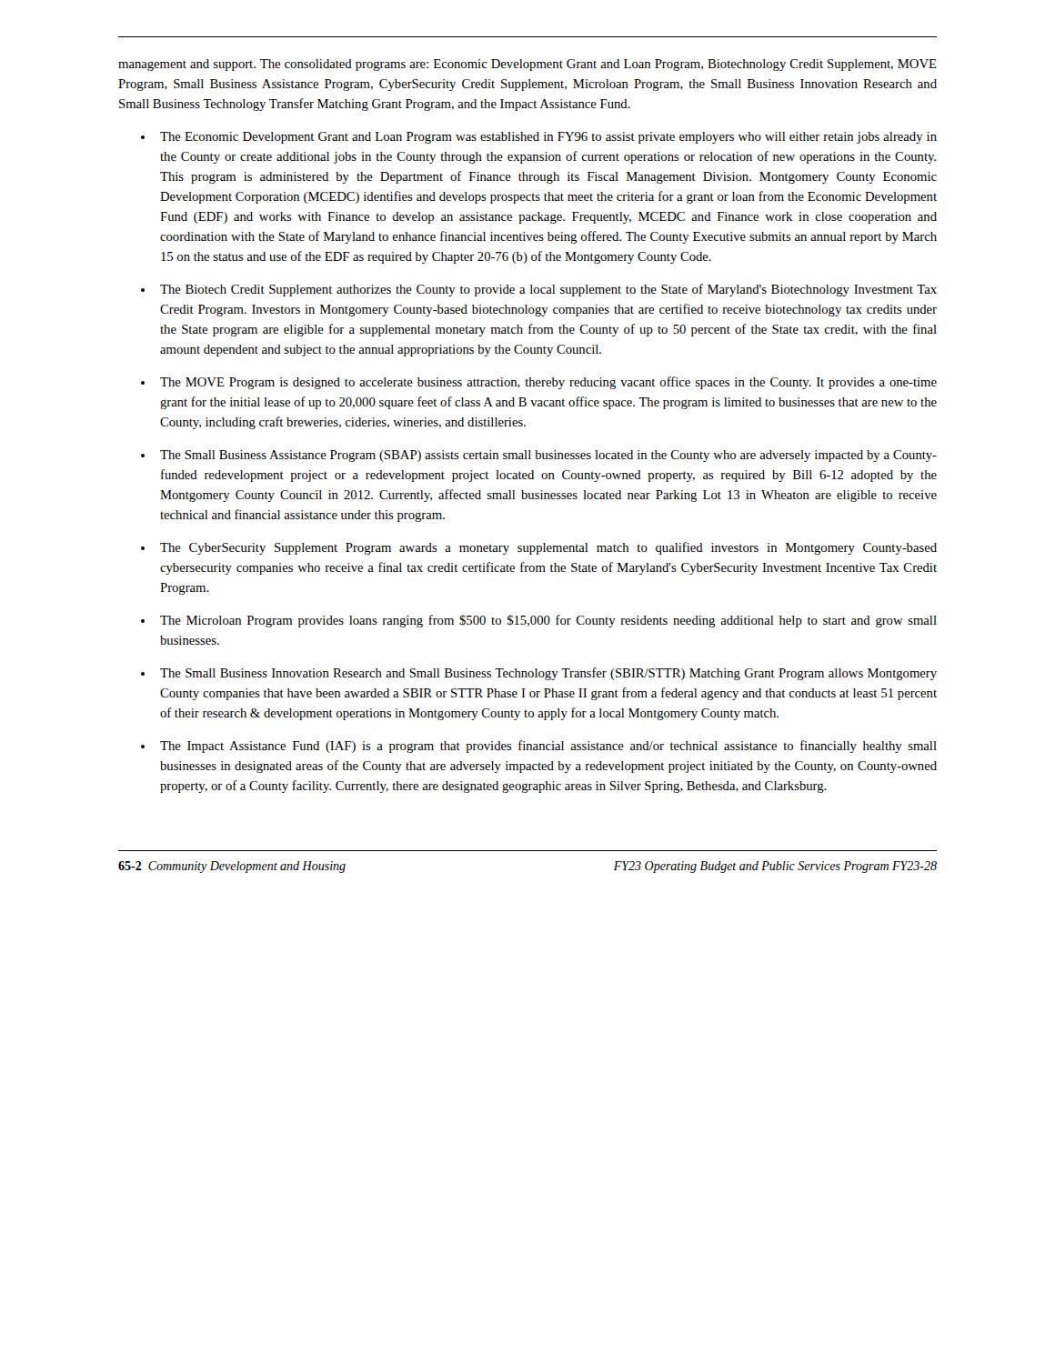management and support. The consolidated programs are: Economic Development Grant and Loan Program, Biotechnology Credit Supplement, MOVE Program, Small Business Assistance Program, CyberSecurity Credit Supplement, Microloan Program, the Small Business Innovation Research and Small Business Technology Transfer Matching Grant Program, and the Impact Assistance Fund.
The Economic Development Grant and Loan Program was established in FY96 to assist private employers who will either retain jobs already in the County or create additional jobs in the County through the expansion of current operations or relocation of new operations in the County. This program is administered by the Department of Finance through its Fiscal Management Division. Montgomery County Economic Development Corporation (MCEDC) identifies and develops prospects that meet the criteria for a grant or loan from the Economic Development Fund (EDF) and works with Finance to develop an assistance package. Frequently, MCEDC and Finance work in close cooperation and coordination with the State of Maryland to enhance financial incentives being offered. The County Executive submits an annual report by March 15 on the status and use of the EDF as required by Chapter 20-76 (b) of the Montgomery County Code.
The Biotech Credit Supplement authorizes the County to provide a local supplement to the State of Maryland's Biotechnology Investment Tax Credit Program. Investors in Montgomery County-based biotechnology companies that are certified to receive biotechnology tax credits under the State program are eligible for a supplemental monetary match from the County of up to 50 percent of the State tax credit, with the final amount dependent and subject to the annual appropriations by the County Council.
The MOVE Program is designed to accelerate business attraction, thereby reducing vacant office spaces in the County. It provides a one-time grant for the initial lease of up to 20,000 square feet of class A and B vacant office space. The program is limited to businesses that are new to the County, including craft breweries, cideries, wineries, and distilleries.
The Small Business Assistance Program (SBAP) assists certain small businesses located in the County who are adversely impacted by a County-funded redevelopment project or a redevelopment project located on County-owned property, as required by Bill 6-12 adopted by the Montgomery County Council in 2012. Currently, affected small businesses located near Parking Lot 13 in Wheaton are eligible to receive technical and financial assistance under this program.
The CyberSecurity Supplement Program awards a monetary supplemental match to qualified investors in Montgomery County-based cybersecurity companies who receive a final tax credit certificate from the State of Maryland's CyberSecurity Investment Incentive Tax Credit Program.
The Microloan Program provides loans ranging from $500 to $15,000 for County residents needing additional help to start and grow small businesses.
The Small Business Innovation Research and Small Business Technology Transfer (SBIR/STTR) Matching Grant Program allows Montgomery County companies that have been awarded a SBIR or STTR Phase I or Phase II grant from a federal agency and that conducts at least 51 percent of their research & development operations in Montgomery County to apply for a local Montgomery County match.
The Impact Assistance Fund (IAF) is a program that provides financial assistance and/or technical assistance to financially healthy small businesses in designated areas of the County that are adversely impacted by a redevelopment project initiated by the County, on County-owned property, or of a County facility. Currently, there are designated geographic areas in Silver Spring, Bethesda, and Clarksburg.
65-2 Community Development and Housing
FY23 Operating Budget and Public Services Program FY23-28